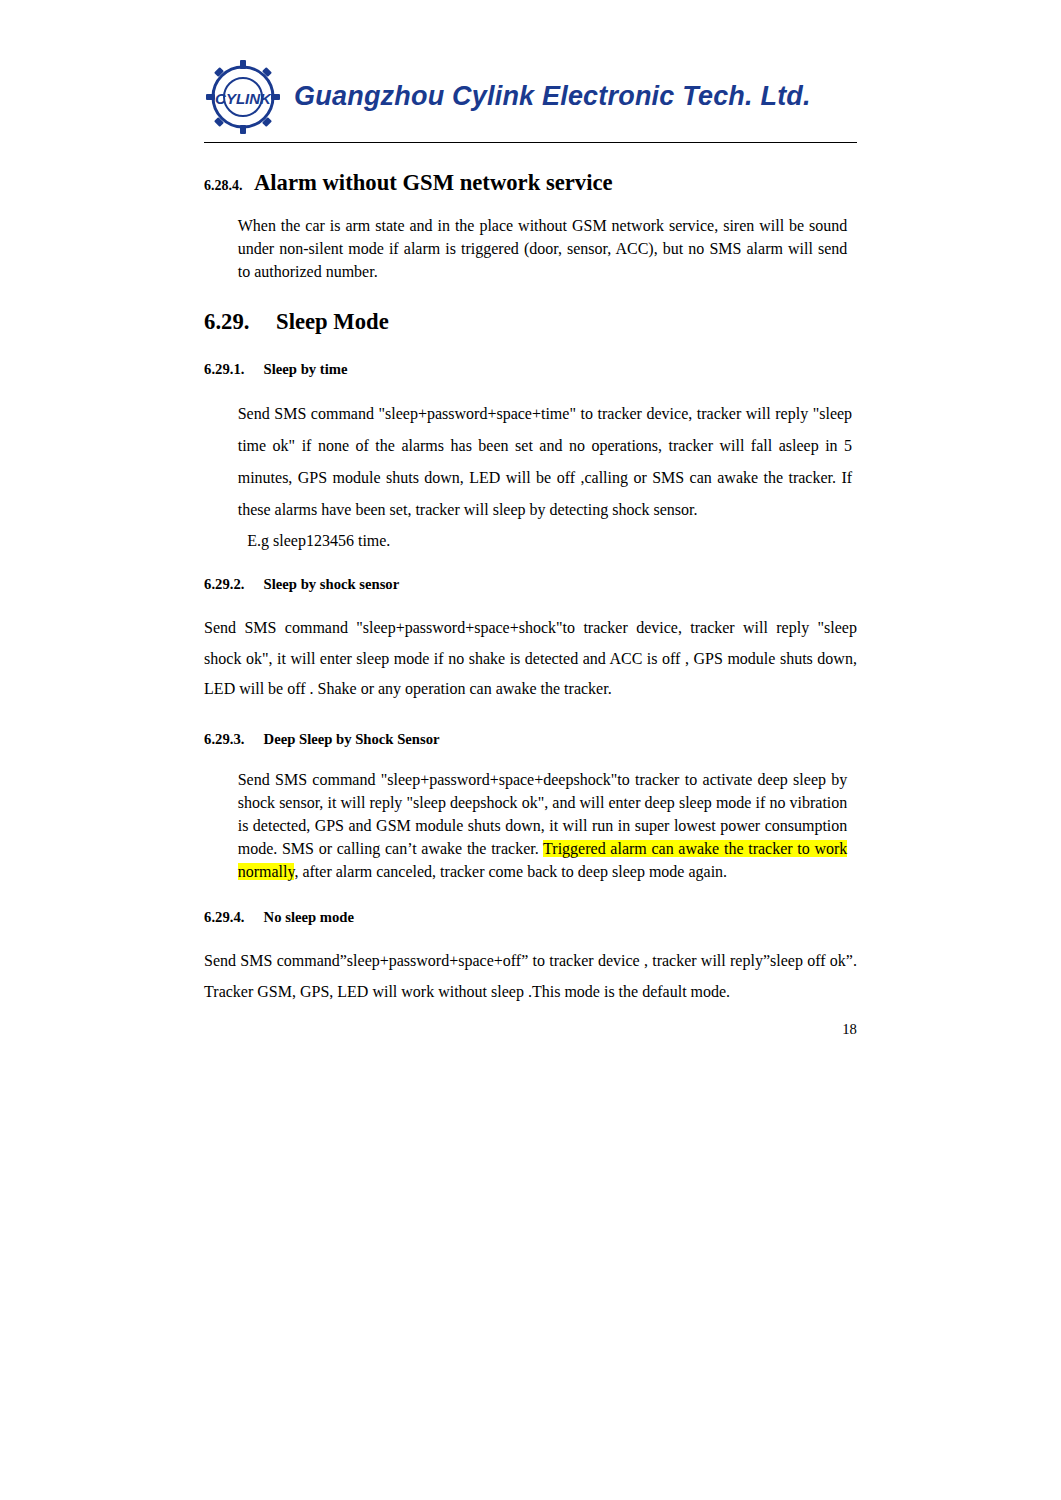CYLINK
Guangzhou Cylink Electronic Tech. Ltd.
6.28.4. Alarm without GSM network service
When the car is arm state and in the place without GSM network service, siren will be sound under non-silent mode if alarm is triggered (door, sensor, ACC), but no SMS alarm will send to authorized number.
6.29. Sleep Mode
6.29.1. Sleep by time
Send SMS command "sleep+password+space+time" to tracker device, tracker will reply "sleep time ok" if none of the alarms has been set and no operations, tracker will fall asleep in 5 minutes, GPS module shuts down, LED will be off ,calling or SMS can awake the tracker. If these alarms have been set, tracker will sleep by detecting shock sensor.
E.g sleep123456 time.
6.29.2. Sleep by shock sensor
Send SMS command "sleep+password+space+shock"to tracker device, tracker will reply "sleep shock ok", it will enter sleep mode if no shake is detected and ACC is off , GPS module shuts down, LED will be off . Shake or any operation can awake the tracker.
6.29.3. Deep Sleep by Shock Sensor
Send SMS command "sleep+password+space+deepshock"to tracker to activate deep sleep by shock sensor, it will reply "sleep deepshock ok", and will enter deep sleep mode if no vibration is detected, GPS and GSM module shuts down, it will run in super lowest power consumption mode. SMS or calling can’t awake the tracker. Triggered alarm can awake the tracker to work normally, after alarm canceled, tracker come back to deep sleep mode again.
6.29.4. No sleep mode
Send SMS command”sleep+password+space+off” to tracker device , tracker will reply”sleep off ok”. Tracker GSM, GPS, LED will work without sleep .This mode is the default mode.
18